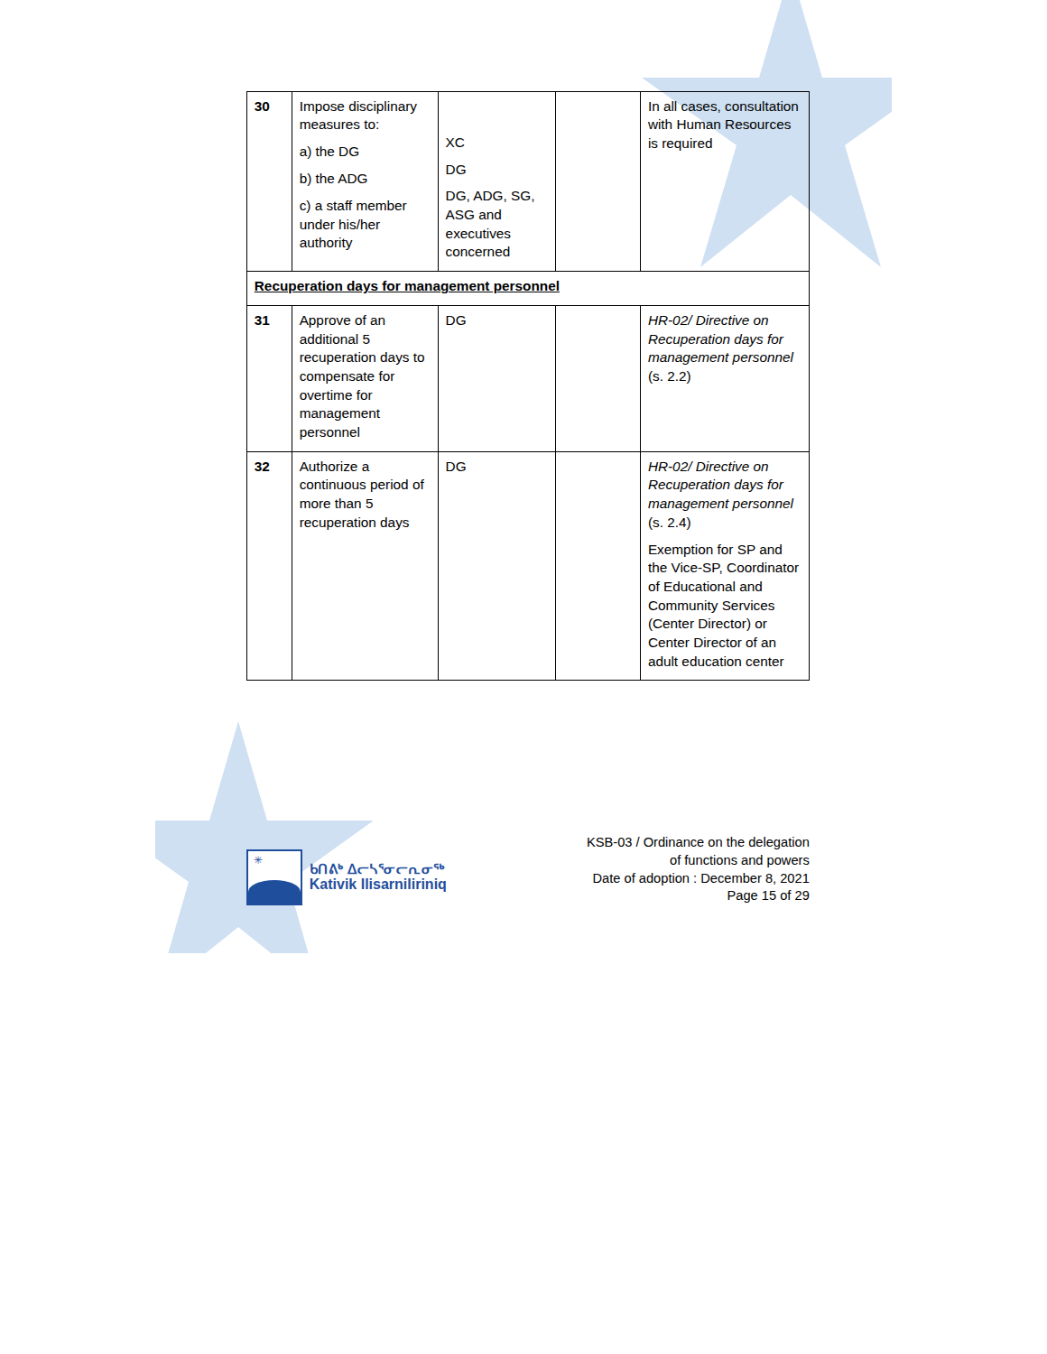| 30 | Impose disciplinary measures to: a) the DG b) the ADG c) a staff member under his/her authority | XC DG DG, ADG, SG, ASG and executives concerned | | In all cases, consultation with Human Resources is required |
| Recuperation days for management personnel |
| 31 | Approve of an additional 5 recuperation days to compensate for overtime for management personnel | DG | | HR-02/ Directive on Recuperation days for management personnel (s. 2.2) |
| 32 | Authorize a continuous period of more than 5 recuperation days | DG | | HR-02/ Directive on Recuperation days for management personnel (s. 2.4) Exemption for SP and the Vice-SP, Coordinator of Educational and Community Services (Center Director) or Center Director of an adult education center |
✳
ᑲᑎᕕᒃ ᐃᓕᓴᕐᓂᓕᕆᓂᖅ
Kativik Ilisarniliriniq
KSB-03 / Ordinance on the delegation
of functions and powers
Date of adoption : December 8, 2021
Page 15 of 29